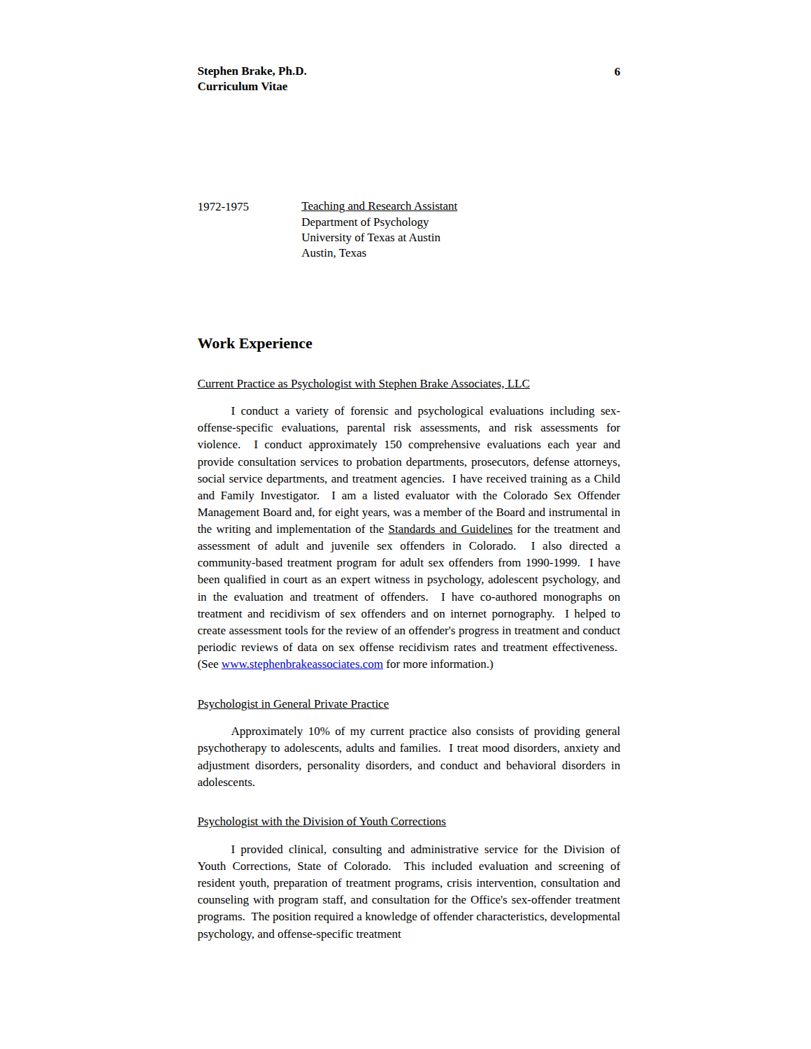Stephen Brake, Ph.D.
Curriculum Vitae
6
1972-1975
Teaching and Research Assistant
Department of Psychology
University of Texas at Austin
Austin, Texas
Work Experience
Current Practice as Psychologist with Stephen Brake Associates, LLC
I conduct a variety of forensic and psychological evaluations including sex-offense-specific evaluations, parental risk assessments, and risk assessments for violence. I conduct approximately 150 comprehensive evaluations each year and provide consultation services to probation departments, prosecutors, defense attorneys, social service departments, and treatment agencies. I have received training as a Child and Family Investigator. I am a listed evaluator with the Colorado Sex Offender Management Board and, for eight years, was a member of the Board and instrumental in the writing and implementation of the Standards and Guidelines for the treatment and assessment of adult and juvenile sex offenders in Colorado. I also directed a community-based treatment program for adult sex offenders from 1990-1999. I have been qualified in court as an expert witness in psychology, adolescent psychology, and in the evaluation and treatment of offenders. I have co-authored monographs on treatment and recidivism of sex offenders and on internet pornography. I helped to create assessment tools for the review of an offender's progress in treatment and conduct periodic reviews of data on sex offense recidivism rates and treatment effectiveness. (See www.stephenbrakeassociates.com for more information.)
Psychologist in General Private Practice
Approximately 10% of my current practice also consists of providing general psychotherapy to adolescents, adults and families. I treat mood disorders, anxiety and adjustment disorders, personality disorders, and conduct and behavioral disorders in adolescents.
Psychologist with the Division of Youth Corrections
I provided clinical, consulting and administrative service for the Division of Youth Corrections, State of Colorado. This included evaluation and screening of resident youth, preparation of treatment programs, crisis intervention, consultation and counseling with program staff, and consultation for the Office's sex-offender treatment programs. The position required a knowledge of offender characteristics, developmental psychology, and offense-specific treatment